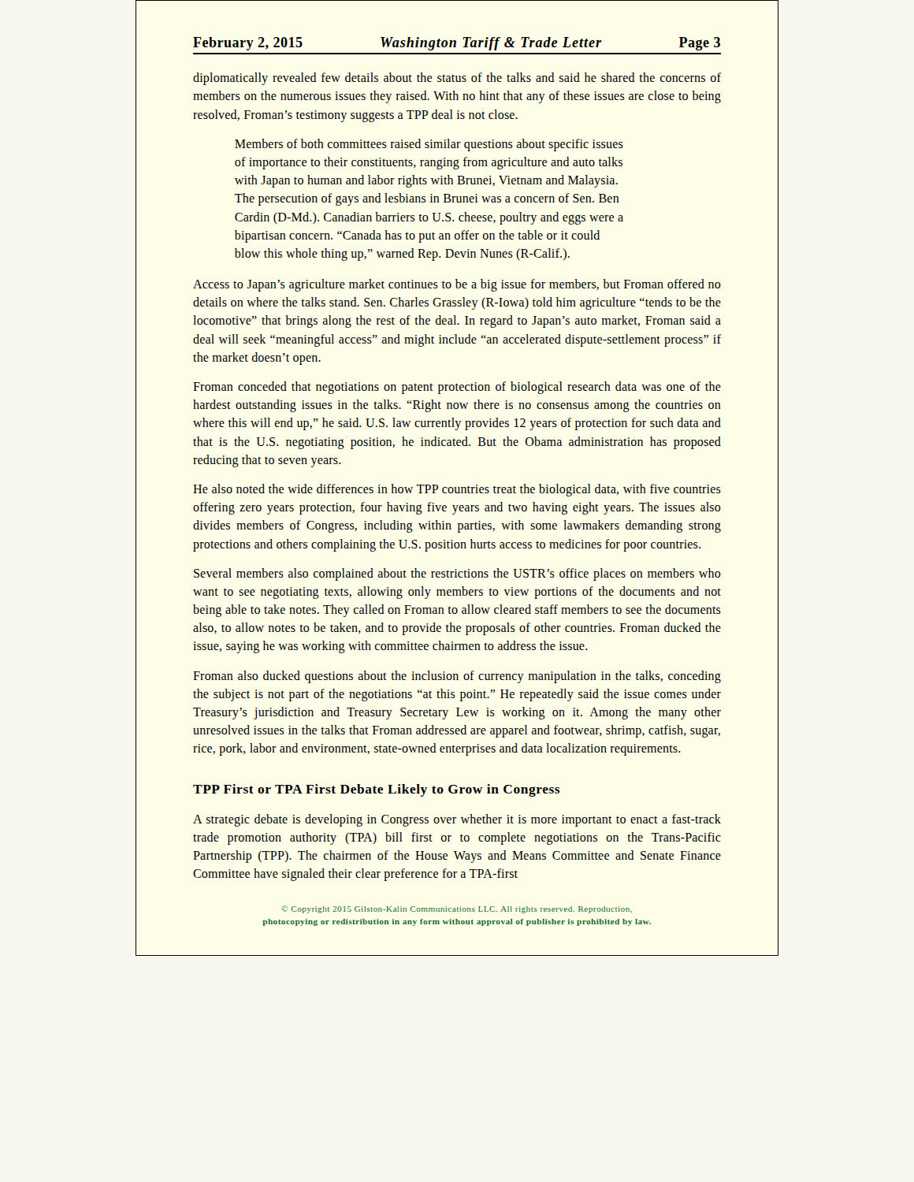February 2, 2015 Washington Tariff & Trade Letter Page 3
diplomatically revealed few details about the status of the talks and said he shared the concerns of members on the numerous issues they raised. With no hint that any of these issues are close to being resolved, Froman’s testimony suggests a TPP deal is not close.
Members of both committees raised similar questions about specific issues
of importance to their constituents, ranging from agriculture and auto talks
with Japan to human and labor rights with Brunei, Vietnam and Malaysia.
The persecution of gays and lesbians in Brunei was a concern of Sen. Ben
Cardin (D-Md.). Canadian barriers to U.S. cheese, poultry and eggs were a
bipartisan concern. “Canada has to put an offer on the table or it could
blow this whole thing up,” warned Rep. Devin Nunes (R-Calif.).
Access to Japan’s agriculture market continues to be a big issue for members, but Froman offered no details on where the talks stand. Sen. Charles Grassley (R-Iowa) told him agriculture “tends to be the locomotive” that brings along the rest of the deal. In regard to Japan’s auto market, Froman said a deal will seek “meaningful access” and might include “an accelerated dispute-settlement process” if the market doesn’t open.
Froman conceded that negotiations on patent protection of biological research data was one of the hardest outstanding issues in the talks. “Right now there is no consensus among the countries on where this will end up,” he said. U.S. law currently provides 12 years of protection for such data and that is the U.S. negotiating position, he indicated. But the Obama administration has proposed reducing that to seven years.
He also noted the wide differences in how TPP countries treat the biological data, with five countries offering zero years protection, four having five years and two having eight years. The issues also divides members of Congress, including within parties, with some lawmakers demanding strong protections and others complaining the U.S. position hurts access to medicines for poor countries.
Several members also complained about the restrictions the USTR’s office places on members who want to see negotiating texts, allowing only members to view portions of the documents and not being able to take notes. They called on Froman to allow cleared staff members to see the documents also, to allow notes to be taken, and to provide the proposals of other countries. Froman ducked the issue, saying he was working with committee chairmen to address the issue.
Froman also ducked questions about the inclusion of currency manipulation in the talks, conceding the subject is not part of the negotiations “at this point.” He repeatedly said the issue comes under Treasury’s jurisdiction and Treasury Secretary Lew is working on it. Among the many other unresolved issues in the talks that Froman addressed are apparel and footwear, shrimp, catfish, sugar, rice, pork, labor and environment, state-owned enterprises and data localization requirements.
TPP First or TPA First Debate Likely to Grow in Congress
A strategic debate is developing in Congress over whether it is more important to enact a fast-track trade promotion authority (TPA) bill first or to complete negotiations on the Trans-Pacific Partnership (TPP). The chairmen of the House Ways and Means Committee and Senate Finance Committee have signaled their clear preference for a TPA-first
© Copyright 2015 Gilston-Kalin Communications LLC. All rights reserved. Reproduction, photocopying or redistribution in any form without approval of publisher is prohibited by law.